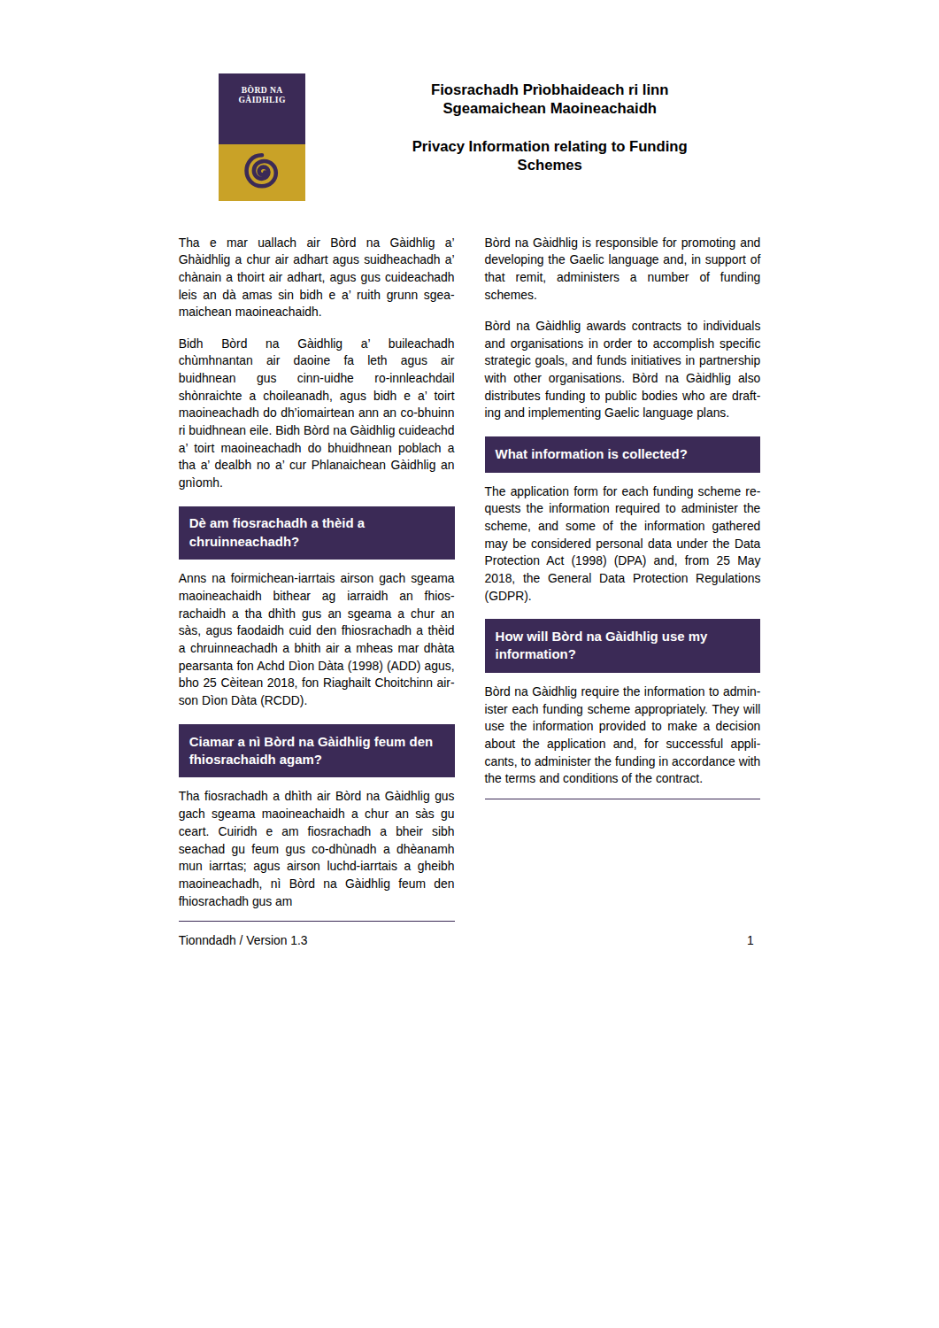BÒRD NA
GÀIDHLIG
Fiosrachadh Prìobhaideach ri linn
Sgeamaichean Maoineachaidh
Privacy Information relating to Funding
Schemes
Tha e mar uallach air Bòrd na Gàidhlig a’ Ghàidhlig a chur air adhart agus suidheachadh a’ chànain a thoirt air adhart, agus gus cuideachadh leis an dà amas sin bidh e a’ ruith grunn sgeamaichean maoineachaidh.
Bidh Bòrd na Gàidhlig a’ buileachadh chùmhnantan air daoine fa leth agus air buidhnean gus cinn-uidhe ro-innleachdail shònraichte a choileanadh, agus bidh e a’ toirt maoineachadh do dh’iomairtean ann an co-bhuinn ri buidhnean eile. Bidh Bòrd na Gàidhlig cuideachd a’ toirt maoineachadh do bhuidhnean poblach a tha a’ dealbh no a’ cur Phlanaichean Gàidhlig an gnìomh.
Dè am fiosrachadh a thèid a chruinneachadh?
Anns na foirmichean-iarrtais airson gach sgeama maoineachaidh bithear ag iarraidh an fhiosrachaidh a tha dhìth gus an sgeama a chur an sàs, agus faodaidh cuid den fhiosrachadh a thèid a chruinneachadh a bhith air a mheas mar dhàta pearsanta fon Achd Dìon Dàta (1998) (ADD) agus, bho 25 Cèitean 2018, fon Riaghailt Choitchinn airson Dìon Dàta (RCDD).
Ciamar a nì Bòrd na Gàidhlig feum den fhiosrachaidh agam?
Tha fiosrachadh a dhìth air Bòrd na Gàidhlig gus gach sgeama maoineachaidh a chur an sàs gu ceart. Cuiridh e am fiosrachadh a bheir sibh seachad gu feum gus co-dhùnadh a dhèanamh mun iarrtas; agus airson luchd-iarrtais a gheibh maoineachadh, nì Bòrd na Gàidhlig feum den fhiosrachadh gus am
Bòrd na Gàidhlig is responsible for promoting and developing the Gaelic language and, in support of that remit, administers a number of funding schemes.
Bòrd na Gàidhlig awards contracts to individuals and organisations in order to accomplish specific strategic goals, and funds initiatives in partnership with other organisations. Bòrd na Gàidhlig also distributes funding to public bodies who are drafting and implementing Gaelic language plans.
What information is collected?
The application form for each funding scheme requests the information required to administer the scheme, and some of the information gathered may be considered personal data under the Data Protection Act (1998) (DPA) and, from 25 May 2018, the General Data Protection Regulations (GDPR).
How will Bòrd na Gàidhlig use my information?
Bòrd na Gàidhlig require the information to administer each funding scheme appropriately. They will use the information provided to make a decision about the application and, for successful applicants, to administer the funding in accordance with the terms and conditions of the contract.
Tionndadh / Version 1.3
1